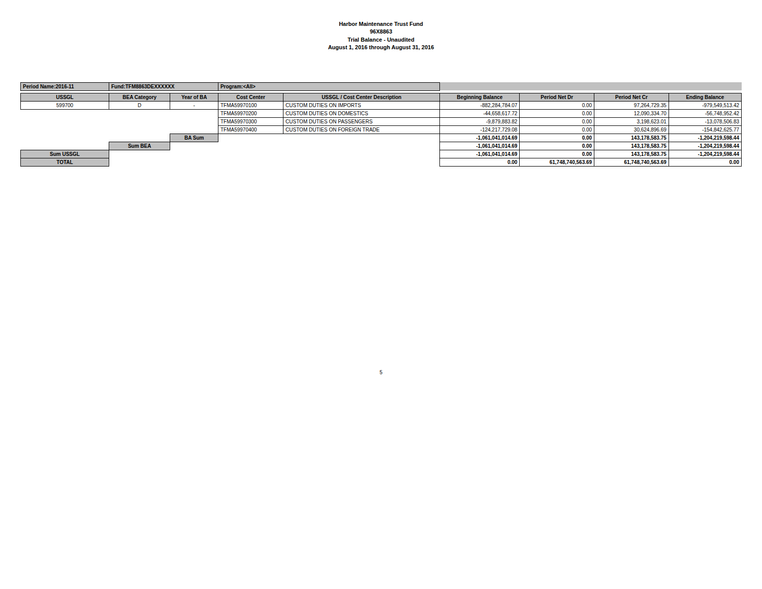Harbor Maintenance Trust Fund
96X8863
Trial Balance - Unaudited
August 1, 2016 through August 31, 2016
| Period Name:2016-11 | Fund:TFM8863DEXXXXXX | Program:<All> | | | | |
| USSGL | BEA Category | Year of BA | Cost Center | USSGL / Cost Center Description | Beginning Balance | Period Net Dr | Period Net Cr | Ending Balance |
| 599700 | D | - | TFMA59970100 | CUSTOM DUTIES ON IMPORTS | -882,284,784.07 | 0.00 | 97,264,729.35 | -979,549,513.42 |
| | | | TFMA59970200 | CUSTOM DUTIES ON DOMESTICS | -44,658,617.72 | 0.00 | 12,090,334.70 | -56,748,952.42 |
| | | | TFMA59970300 | CUSTOM DUTIES ON PASSENGERS | -9,879,883.82 | 0.00 | 3,198,623.01 | -13,078,506.83 |
| | | | TFMA59970400 | CUSTOM DUTIES ON FOREIGN TRADE | -124,217,729.08 | 0.00 | 30,624,896.69 | -154,842,625.77 |
| | | BA Sum | | | -1,061,041,014.69 | 0.00 | 143,178,583.75 | -1,204,219,598.44 |
| | Sum BEA | | | | -1,061,041,014.69 | 0.00 | 143,178,583.75 | -1,204,219,598.44 |
| Sum USSGL | | | | | -1,061,041,014.69 | 0.00 | 143,178,583.75 | -1,204,219,598.44 |
| TOTAL | | | | | 0.00 | 61,748,740,563.69 | 61,748,740,563.69 | 0.00 |
5